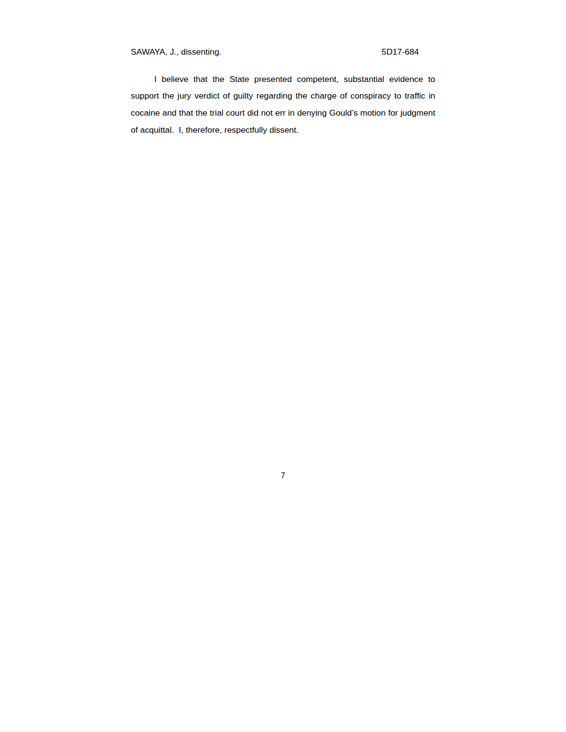SAWAYA, J., dissenting.
5D17-684
I believe that the State presented competent, substantial evidence to support the jury verdict of guilty regarding the charge of conspiracy to traffic in cocaine and that the trial court did not err in denying Gould’s motion for judgment of acquittal. I, therefore, respectfully dissent.
7